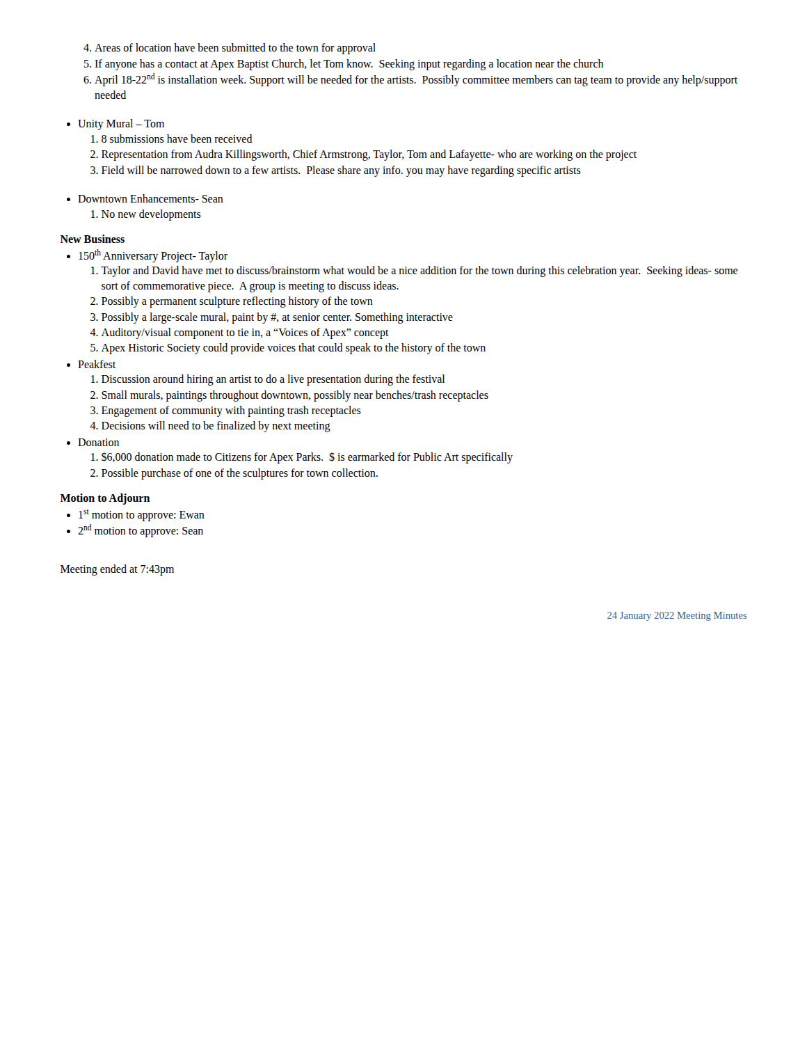Areas of location have been submitted to the town for approval
If anyone has a contact at Apex Baptist Church, let Tom know. Seeking input regarding a location near the church
April 18-22nd is installation week. Support will be needed for the artists. Possibly committee members can tag team to provide any help/support needed
Unity Mural – Tom
8 submissions have been received
Representation from Audra Killingsworth, Chief Armstrong, Taylor, Tom and Lafayette- who are working on the project
Field will be narrowed down to a few artists. Please share any info. you may have regarding specific artists
Downtown Enhancements- Sean
No new developments
New Business
150th Anniversary Project- Taylor
Taylor and David have met to discuss/brainstorm what would be a nice addition for the town during this celebration year. Seeking ideas- some sort of commemorative piece. A group is meeting to discuss ideas.
Possibly a permanent sculpture reflecting history of the town
Possibly a large-scale mural, paint by #, at senior center. Something interactive
Auditory/visual component to tie in, a “Voices of Apex” concept
Apex Historic Society could provide voices that could speak to the history of the town
Peakfest
Discussion around hiring an artist to do a live presentation during the festival
Small murals, paintings throughout downtown, possibly near benches/trash receptacles
Engagement of community with painting trash receptacles
Decisions will need to be finalized by next meeting
Donation
$6,000 donation made to Citizens for Apex Parks. $ is earmarked for Public Art specifically
Possible purchase of one of the sculptures for town collection.
Motion to Adjourn
1st motion to approve: Ewan
2nd motion to approve: Sean
Meeting ended at 7:43pm
24 January 2022 Meeting Minutes